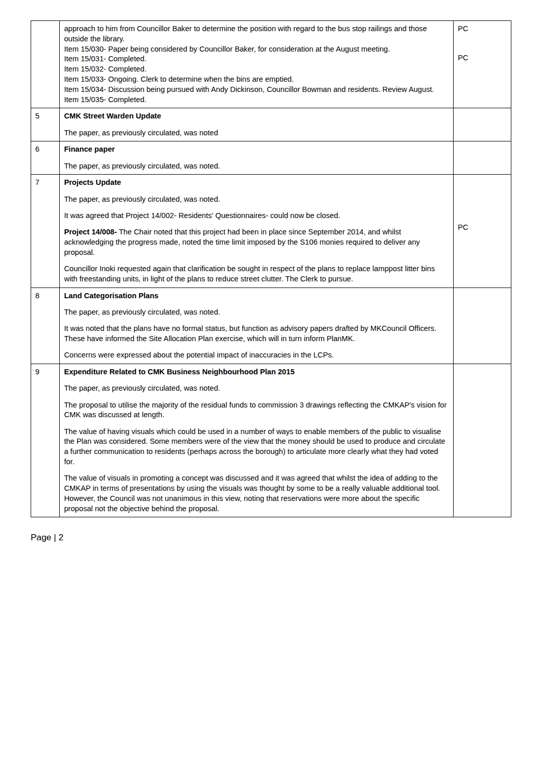| | approach to him from Councillor Baker to determine the position with regard to the bus stop railings and those outside the library. Item 15/030- Paper being considered by Councillor Baker, for consideration at the August meeting. Item 15/031- Completed. Item 15/032- Completed. Item 15/033- Ongoing. Clerk to determine when the bins are emptied. Item 15/034- Discussion being pursued with Andy Dickinson, Councillor Bowman and residents. Review August. Item 15/035- Completed. | PC PC |
| 5 | CMK Street Warden Update The paper, as previously circulated, was noted | |
| 6 | Finance paper The paper, as previously circulated, was noted. | |
| 7 | Projects Update The paper, as previously circulated, was noted. It was agreed that Project 14/002- Residents' Questionnaires- could now be closed. Project 14/008- The Chair noted that this project had been in place since September 2014, and whilst acknowledging the progress made, noted the time limit imposed by the S106 monies required to deliver any proposal. Councillor Inoki requested again that clarification be sought in respect of the plans to replace lamppost litter bins with freestanding units, in light of the plans to reduce street clutter. The Clerk to pursue. | PC |
| 8 | Land Categorisation Plans The paper, as previously circulated, was noted. It was noted that the plans have no formal status, but function as advisory papers drafted by MKCouncil Officers. These have informed the Site Allocation Plan exercise, which will in turn inform PlanMK. Concerns were expressed about the potential impact of inaccuracies in the LCPs. | |
| 9 | Expenditure Related to CMK Business Neighbourhood Plan 2015 The paper, as previously circulated, was noted. The proposal to utilise the majority of the residual funds to commission 3 drawings reflecting the CMKAP's vision for CMK was discussed at length. The value of having visuals which could be used in a number of ways to enable members of the public to visualise the Plan was considered. Some members were of the view that the money should be used to produce and circulate a further communication to residents (perhaps across the borough) to articulate more clearly what they had voted for. The value of visuals in promoting a concept was discussed and it was agreed that whilst the idea of adding to the CMKAP in terms of presentations by using the visuals was thought by some to be a really valuable additional tool. However, the Council was not unanimous in this view, noting that reservations were more about the specific proposal not the objective behind the proposal. | |
Page | 2